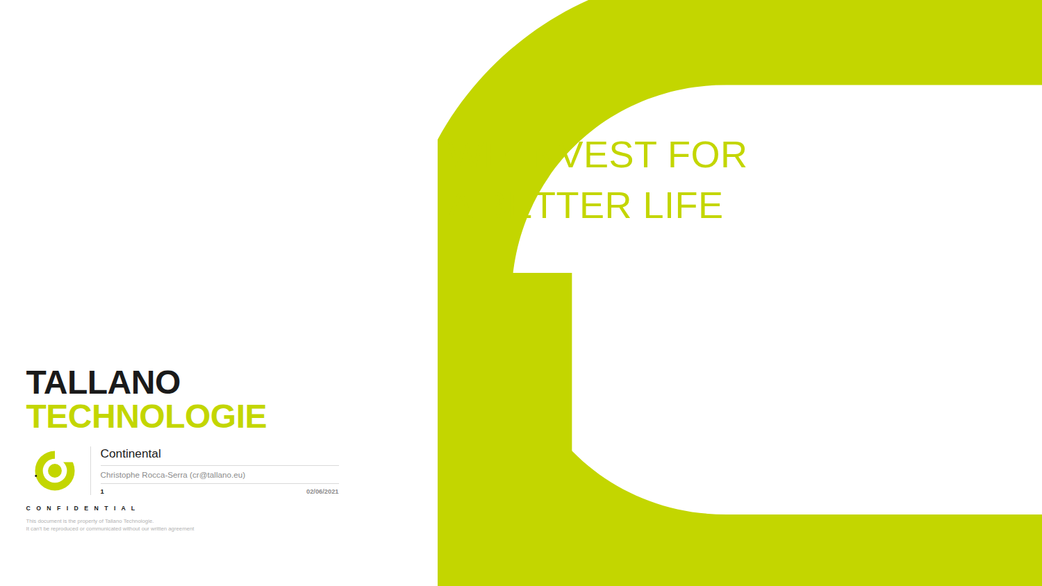WE INVEST FOR A BETTER LIFE
TALLANO TECHNOLOGIE
Continental
Christophe Rocca-Serra (cr@tallano.eu)
1 02/06/2021
C O N F I D E N T I A L
This document is the property of Tallano Technologie.
It can't be reproduced or communicated without our written agreement